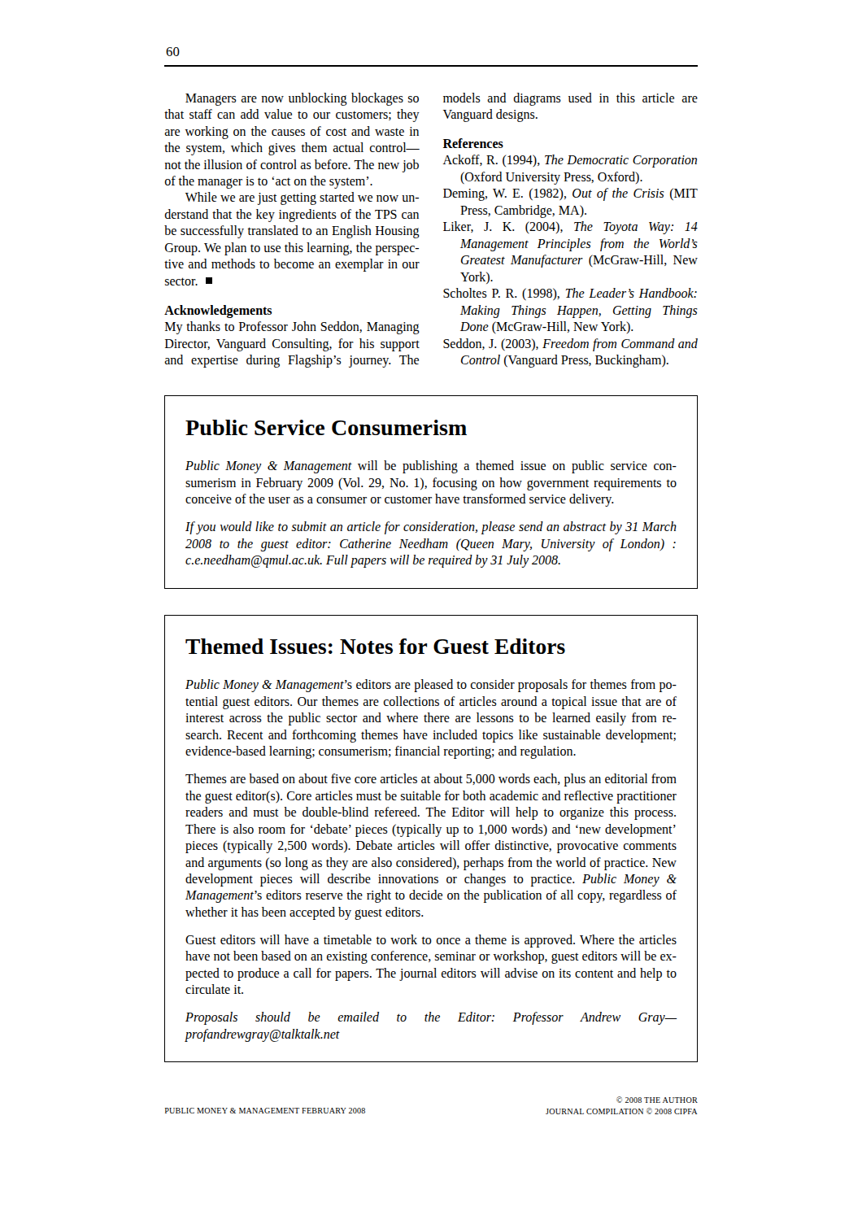60
Managers are now unblocking blockages so that staff can add value to our customers; they are working on the causes of cost and waste in the system, which gives them actual control—not the illusion of control as before. The new job of the manager is to ‘act on the system’.
While we are just getting started we now understand that the key ingredients of the TPS can be successfully translated to an English Housing Group. We plan to use this learning, the perspective and methods to become an exemplar in our sector.
Acknowledgements
My thanks to Professor John Seddon, Managing Director, Vanguard Consulting, for his support and expertise during Flagship’s journey. The models and diagrams used in this article are Vanguard designs.
References
Ackoff, R. (1994), The Democratic Corporation (Oxford University Press, Oxford).
Deming, W. E. (1982), Out of the Crisis (MIT Press, Cambridge, MA).
Liker, J. K. (2004), The Toyota Way: 14 Management Principles from the World’s Greatest Manufacturer (McGraw-Hill, New York).
Scholtes P. R. (1998), The Leader’s Handbook: Making Things Happen, Getting Things Done (McGraw-Hill, New York).
Seddon, J. (2003), Freedom from Command and Control (Vanguard Press, Buckingham).
Public Service Consumerism
Public Money & Management will be publishing a themed issue on public service consumerism in February 2009 (Vol. 29, No. 1), focusing on how government requirements to conceive of the user as a consumer or customer have transformed service delivery.
If you would like to submit an article for consideration, please send an abstract by 31 March 2008 to the guest editor: Catherine Needham (Queen Mary, University of London) : c.e.needham@qmul.ac.uk. Full papers will be required by 31 July 2008.
Themed Issues: Notes for Guest Editors
Public Money & Management’s editors are pleased to consider proposals for themes from potential guest editors. Our themes are collections of articles around a topical issue that are of interest across the public sector and where there are lessons to be learned easily from research. Recent and forthcoming themes have included topics like sustainable development; evidence-based learning; consumerism; financial reporting; and regulation.
Themes are based on about five core articles at about 5,000 words each, plus an editorial from the guest editor(s). Core articles must be suitable for both academic and reflective practitioner readers and must be double-blind refereed. The Editor will help to organize this process. There is also room for ‘debate’ pieces (typically up to 1,000 words) and ‘new development’ pieces (typically 2,500 words). Debate articles will offer distinctive, provocative comments and arguments (so long as they are also considered), perhaps from the world of practice. New development pieces will describe innovations or changes to practice. Public Money & Management’s editors reserve the right to decide on the publication of all copy, regardless of whether it has been accepted by guest editors.
Guest editors will have a timetable to work to once a theme is approved. Where the articles have not been based on an existing conference, seminar or workshop, guest editors will be expected to produce a call for papers. The journal editors will advise on its content and help to circulate it.
Proposals should be emailed to the Editor: Professor Andrew Gray—profandrewgray@talktalk.net
Public Money & Management February 2008
© 2008 The Author
Journal Compilation © 2008 CIPFA